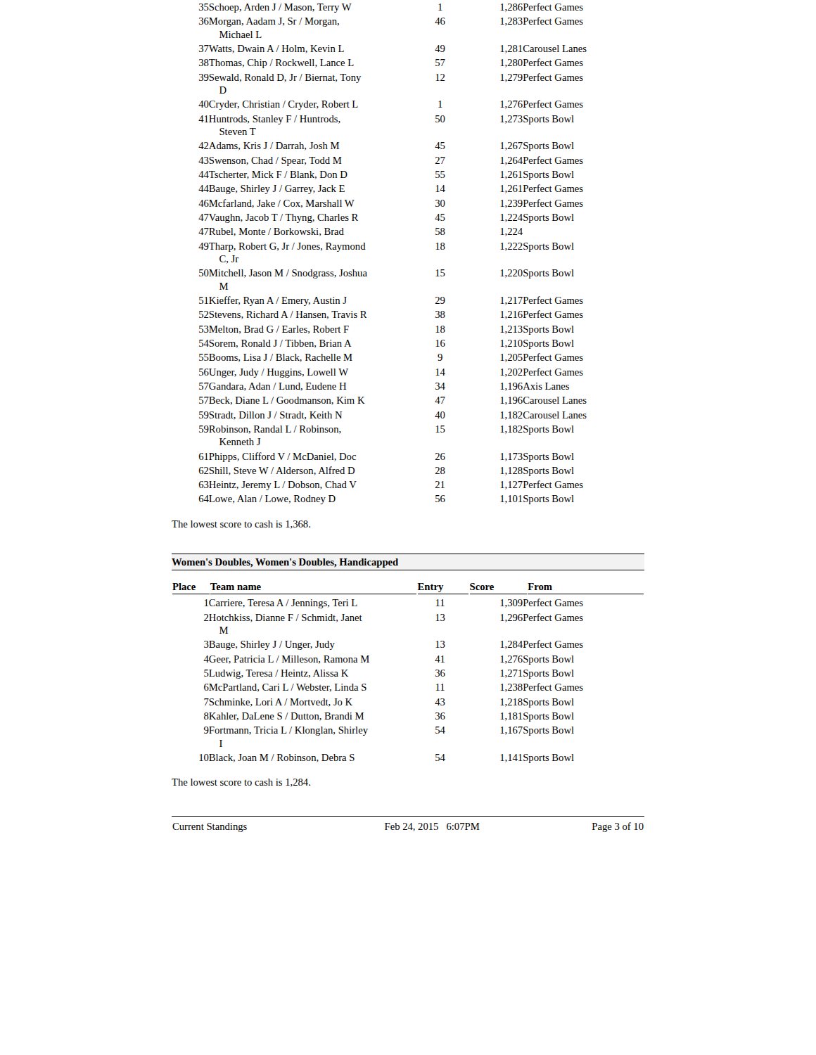| 35 | Schoep, Arden J / Mason, Terry W | 1 | 1,286 | Perfect Games |
| 36 | Morgan, Aadam J, Sr / Morgan, Michael L | 46 | 1,283 | Perfect Games |
| 37 | Watts, Dwain A / Holm, Kevin L | 49 | 1,281 | Carousel Lanes |
| 38 | Thomas, Chip / Rockwell, Lance L | 57 | 1,280 | Perfect Games |
| 39 | Sewald, Ronald D, Jr / Biernat, Tony D | 12 | 1,279 | Perfect Games |
| 40 | Cryder, Christian / Cryder, Robert L | 1 | 1,276 | Perfect Games |
| 41 | Huntrods, Stanley F / Huntrods, Steven T | 50 | 1,273 | Sports Bowl |
| 42 | Adams, Kris J / Darrah, Josh M | 45 | 1,267 | Sports Bowl |
| 43 | Swenson, Chad / Spear, Todd M | 27 | 1,264 | Perfect Games |
| 44 | Tscherter, Mick F / Blank, Don D | 55 | 1,261 | Sports Bowl |
| 44 | Bauge, Shirley J / Garrey, Jack E | 14 | 1,261 | Perfect Games |
| 46 | Mcfarland, Jake / Cox, Marshall W | 30 | 1,239 | Perfect Games |
| 47 | Vaughn, Jacob T / Thyng, Charles R | 45 | 1,224 | Sports Bowl |
| 47 | Rubel, Monte / Borkowski, Brad | 58 | 1,224 | |
| 49 | Tharp, Robert G, Jr / Jones, Raymond C, Jr | 18 | 1,222 | Sports Bowl |
| 50 | Mitchell, Jason M / Snodgrass, Joshua M | 15 | 1,220 | Sports Bowl |
| 51 | Kieffer, Ryan A / Emery, Austin J | 29 | 1,217 | Perfect Games |
| 52 | Stevens, Richard A / Hansen, Travis R | 38 | 1,216 | Perfect Games |
| 53 | Melton, Brad G / Earles, Robert F | 18 | 1,213 | Sports Bowl |
| 54 | Sorem, Ronald J / Tibben, Brian A | 16 | 1,210 | Sports Bowl |
| 55 | Booms, Lisa J / Black, Rachelle M | 9 | 1,205 | Perfect Games |
| 56 | Unger, Judy / Huggins, Lowell W | 14 | 1,202 | Perfect Games |
| 57 | Gandara, Adan / Lund, Eudene H | 34 | 1,196 | Axis Lanes |
| 57 | Beck, Diane L / Goodmanson, Kim K | 47 | 1,196 | Carousel Lanes |
| 59 | Stradt, Dillon J / Stradt, Keith N | 40 | 1,182 | Carousel Lanes |
| 59 | Robinson, Randal L / Robinson, Kenneth J | 15 | 1,182 | Sports Bowl |
| 61 | Phipps, Clifford V / McDaniel, Doc | 26 | 1,173 | Sports Bowl |
| 62 | Shill, Steve W / Alderson, Alfred D | 28 | 1,128 | Sports Bowl |
| 63 | Heintz, Jeremy L / Dobson, Chad V | 21 | 1,127 | Perfect Games |
| 64 | Lowe, Alan / Lowe, Rodney D | 56 | 1,101 | Sports Bowl |
The lowest score to cash is 1,368.
Women's Doubles, Women's Doubles, Handicapped
| Place | Team name | Entry | Score | From |
| 1 | Carriere, Teresa A / Jennings, Teri L | 11 | 1,309 | Perfect Games |
| 2 | Hotchkiss, Dianne F / Schmidt, Janet M | 13 | 1,296 | Perfect Games |
| 3 | Bauge, Shirley J / Unger, Judy | 13 | 1,284 | Perfect Games |
| 4 | Geer, Patricia L / Milleson, Ramona M | 41 | 1,276 | Sports Bowl |
| 5 | Ludwig, Teresa / Heintz, Alissa K | 36 | 1,271 | Sports Bowl |
| 6 | McPartland, Cari L / Webster, Linda S | 11 | 1,238 | Perfect Games |
| 7 | Schminke, Lori A / Mortvedt, Jo K | 43 | 1,218 | Sports Bowl |
| 8 | Kahler, DaLene S / Dutton, Brandi M | 36 | 1,181 | Sports Bowl |
| 9 | Fortmann, Tricia L / Klonglan, Shirley I | 54 | 1,167 | Sports Bowl |
| 10 | Black, Joan M / Robinson, Debra S | 54 | 1,141 | Sports Bowl |
The lowest score to cash is 1,284.
| Current Standings | Feb 24, 2015 6:07PM | Page 3 of 10 |